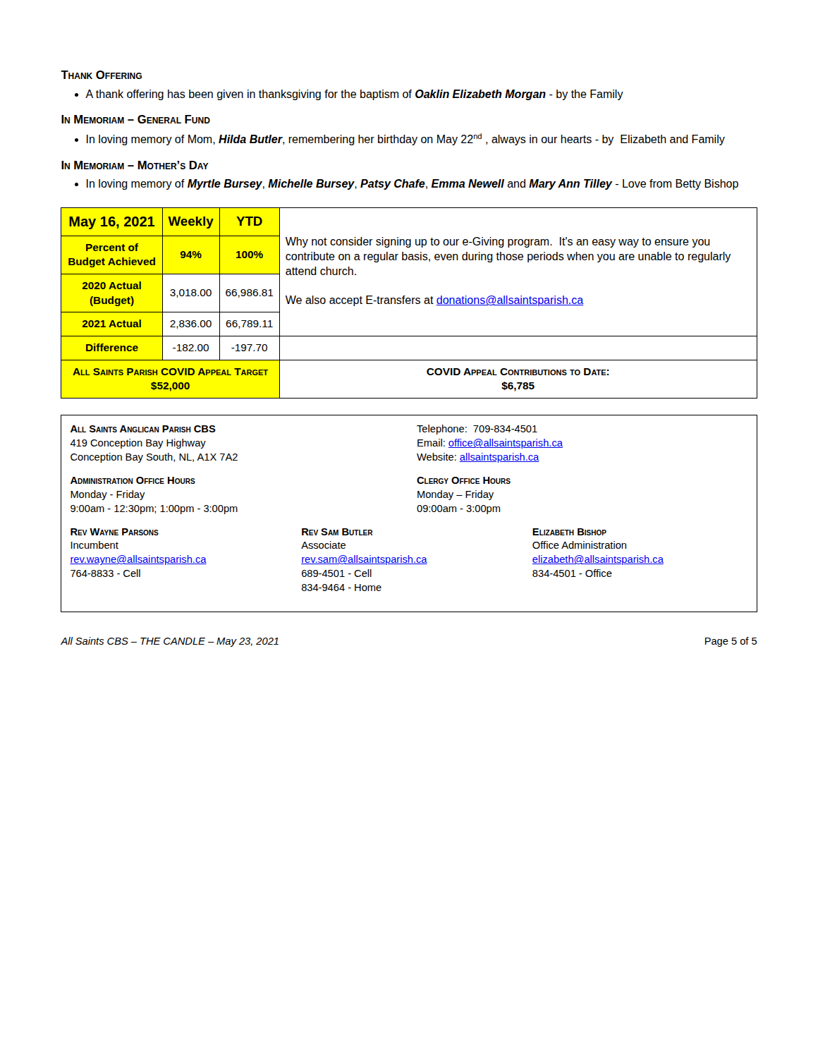Thank Offering
A thank offering has been given in thanksgiving for the baptism of Oaklin Elizabeth Morgan - by the Family
In Memoriam – General Fund
In loving memory of Mom, Hilda Butler, remembering her birthday on May 22nd , always in our hearts - by Elizabeth and Family
In Memoriam – Mother’s Day
In loving memory of Myrtle Bursey, Michelle Bursey, Patsy Chafe, Emma Newell and Mary Ann Tilley - Love from Betty Bishop
| May 16, 2021 | Weekly | YTD | Why not consider signing up to our e-Giving program. It's an easy way to ensure you contribute on a regular basis, even during those periods when you are unable to regularly attend church. We also accept E-transfers at donations@allsaintsparish.ca |
| Percent of Budget Achieved | 94% | 100% |
| 2020 Actual (Budget) | 3,018.00 | 66,986.81 |
| 2021 Actual | 2,836.00 | 66,789.11 |
| Difference | -182.00 | -197.70 | |
| All Saints Parish COVID Appeal Target $52,000 | COVID Appeal Contributions to Date: $6,785 |
All Saints Anglican Parish CBS
419 Conception Bay Highway
Conception Bay South, NL, A1X 7A2
Telephone: 709-834-4501
Email: office@allsaintsparish.ca
Website: allsaintsparish.ca
Administration Office Hours
Monday - Friday
9:00am - 12:30pm; 1:00pm - 3:00pm
Clergy Office Hours
Monday – Friday
09:00am - 3:00pm
Rev Wayne Parsons
Incumbent
rev.wayne@allsaintsparish.ca
764-8833 - Cell
Rev Sam Butler
Associate
rev.sam@allsaintsparish.ca
689-4501 - Cell
834-9464 - Home
Elizabeth Bishop
Office Administration
elizabeth@allsaintsparish.ca
834-4501 - Office
All Saints CBS – THE CANDLE – May 23, 2021
Page 5 of 5